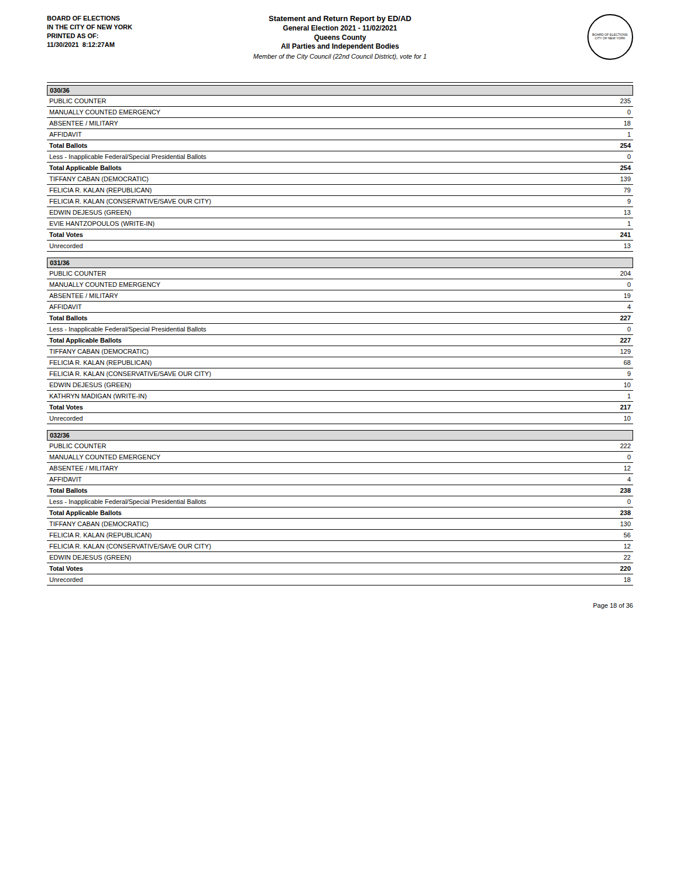BOARD OF ELECTIONS
IN THE CITY OF NEW YORK
PRINTED AS OF:
11/30/2021 8:12:27AM
Statement and Return Report by ED/AD
General Election 2021 - 11/02/2021
Queens County
All Parties and Independent Bodies
Member of the City Council (22nd Council District), vote for 1
BOARD OF ELECTIONS
CITY OF NEW YORK
030/36
| PUBLIC COUNTER | 235 |
| MANUALLY COUNTED EMERGENCY | 0 |
| ABSENTEE / MILITARY | 18 |
| AFFIDAVIT | 1 |
| Total Ballots | 254 |
| Less - Inapplicable Federal/Special Presidential Ballots | 0 |
| Total Applicable Ballots | 254 |
| TIFFANY CABAN (DEMOCRATIC) | 139 |
| FELICIA R. KALAN (REPUBLICAN) | 79 |
| FELICIA R. KALAN (CONSERVATIVE/SAVE OUR CITY) | 9 |
| EDWIN DEJESUS (GREEN) | 13 |
| EVIE HANTZOPOULOS (WRITE-IN) | 1 |
| Total Votes | 241 |
| Unrecorded | 13 |
031/36
| PUBLIC COUNTER | 204 |
| MANUALLY COUNTED EMERGENCY | 0 |
| ABSENTEE / MILITARY | 19 |
| AFFIDAVIT | 4 |
| Total Ballots | 227 |
| Less - Inapplicable Federal/Special Presidential Ballots | 0 |
| Total Applicable Ballots | 227 |
| TIFFANY CABAN (DEMOCRATIC) | 129 |
| FELICIA R. KALAN (REPUBLICAN) | 68 |
| FELICIA R. KALAN (CONSERVATIVE/SAVE OUR CITY) | 9 |
| EDWIN DEJESUS (GREEN) | 10 |
| KATHRYN MADIGAN (WRITE-IN) | 1 |
| Total Votes | 217 |
| Unrecorded | 10 |
032/36
| PUBLIC COUNTER | 222 |
| MANUALLY COUNTED EMERGENCY | 0 |
| ABSENTEE / MILITARY | 12 |
| AFFIDAVIT | 4 |
| Total Ballots | 238 |
| Less - Inapplicable Federal/Special Presidential Ballots | 0 |
| Total Applicable Ballots | 238 |
| TIFFANY CABAN (DEMOCRATIC) | 130 |
| FELICIA R. KALAN (REPUBLICAN) | 56 |
| FELICIA R. KALAN (CONSERVATIVE/SAVE OUR CITY) | 12 |
| EDWIN DEJESUS (GREEN) | 22 |
| Total Votes | 220 |
| Unrecorded | 18 |
Page 18 of 36